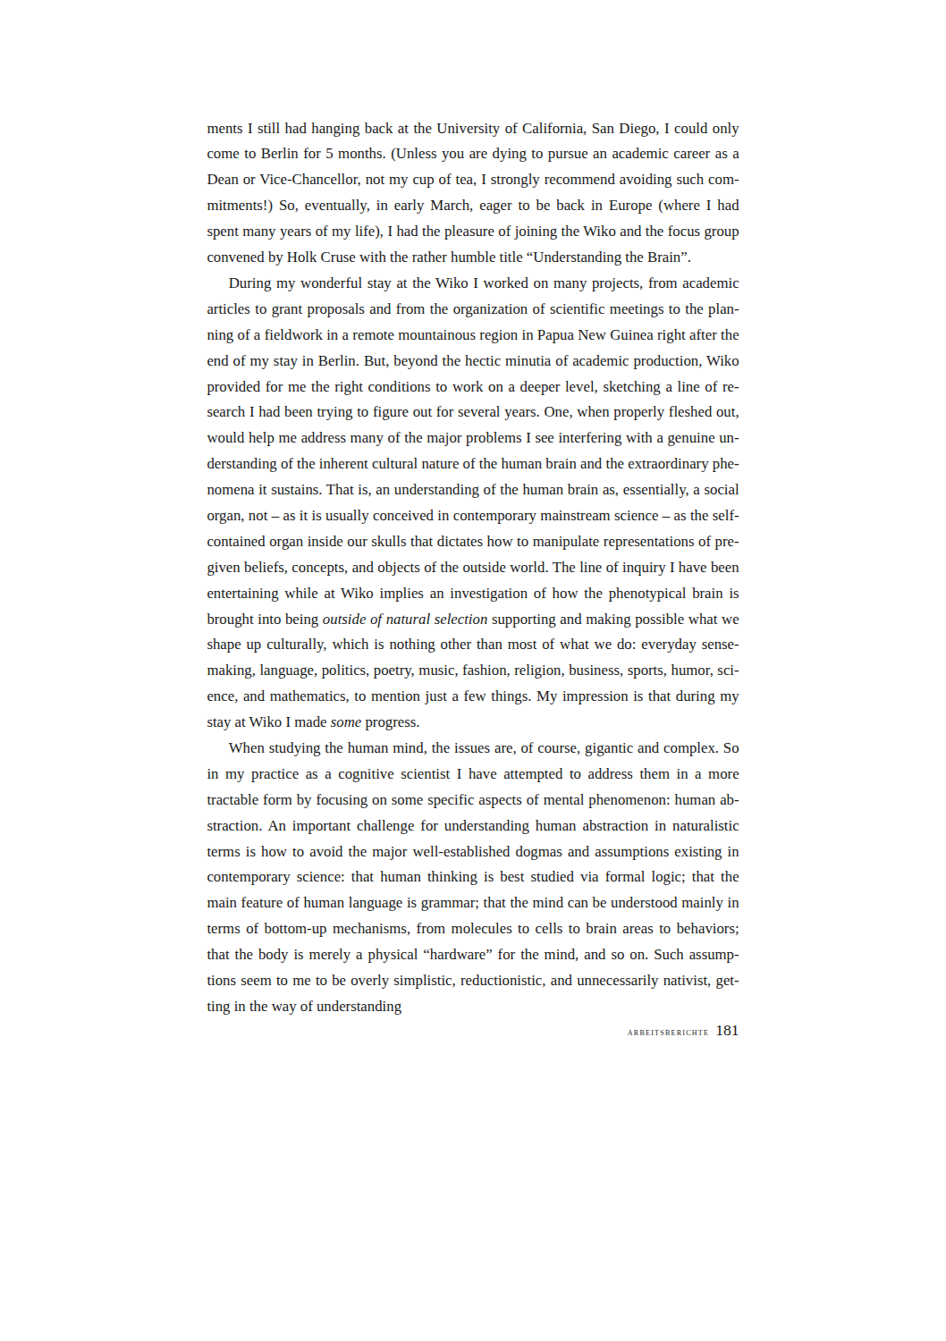ments I still had hanging back at the University of California, San Diego, I could only come to Berlin for 5 months. (Unless you are dying to pursue an academic career as a Dean or Vice-Chancellor, not my cup of tea, I strongly recommend avoiding such commitments!) So, eventually, in early March, eager to be back in Europe (where I had spent many years of my life), I had the pleasure of joining the Wiko and the focus group convened by Holk Cruse with the rather humble title “Understanding the Brain”.
During my wonderful stay at the Wiko I worked on many projects, from academic articles to grant proposals and from the organization of scientific meetings to the planning of a fieldwork in a remote mountainous region in Papua New Guinea right after the end of my stay in Berlin. But, beyond the hectic minutia of academic production, Wiko provided for me the right conditions to work on a deeper level, sketching a line of research I had been trying to figure out for several years. One, when properly fleshed out, would help me address many of the major problems I see interfering with a genuine understanding of the inherent cultural nature of the human brain and the extraordinary phenomena it sustains. That is, an understanding of the human brain as, essentially, a social organ, not – as it is usually conceived in contemporary mainstream science – as the self-contained organ inside our skulls that dictates how to manipulate representations of pre-given beliefs, concepts, and objects of the outside world. The line of inquiry I have been entertaining while at Wiko implies an investigation of how the phenotypical brain is brought into being outside of natural selection supporting and making possible what we shape up culturally, which is nothing other than most of what we do: everyday sense-making, language, politics, poetry, music, fashion, religion, business, sports, humor, science, and mathematics, to mention just a few things. My impression is that during my stay at Wiko I made some progress.
When studying the human mind, the issues are, of course, gigantic and complex. So in my practice as a cognitive scientist I have attempted to address them in a more tractable form by focusing on some specific aspects of mental phenomenon: human abstraction. An important challenge for understanding human abstraction in naturalistic terms is how to avoid the major well-established dogmas and assumptions existing in contemporary science: that human thinking is best studied via formal logic; that the main feature of human language is grammar; that the mind can be understood mainly in terms of bottom-up mechanisms, from molecules to cells to brain areas to behaviors; that the body is merely a physical “hardware” for the mind, and so on. Such assumptions seem to me to be overly simplistic, reductionistic, and unnecessarily nativist, getting in the way of understanding
arbeitsberichte 181